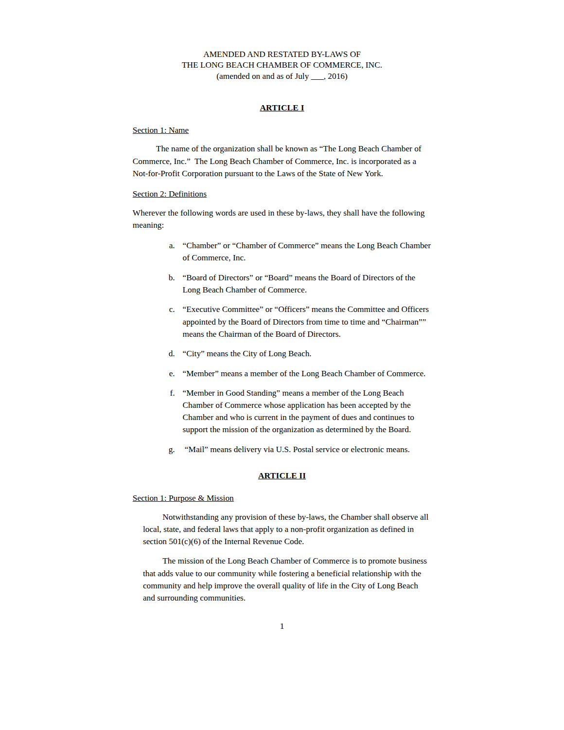AMENDED AND RESTATED BY-LAWS OF
THE LONG BEACH CHAMBER OF COMMERCE, INC.
(amended on and as of July ___, 2016)
ARTICLE I
Section 1: Name
The name of the organization shall be known as “The Long Beach Chamber of Commerce, Inc.” The Long Beach Chamber of Commerce, Inc. is incorporated as a Not-for-Profit Corporation pursuant to the Laws of the State of New York.
Section 2: Definitions
Wherever the following words are used in these by-laws, they shall have the following meaning:
“Chamber” or “Chamber of Commerce” means the Long Beach Chamber of Commerce, Inc.
“Board of Directors” or “Board” means the Board of Directors of the Long Beach Chamber of Commerce.
“Executive Committee” or “Officers” means the Committee and Officers appointed by the Board of Directors from time to time and “Chairman”” means the Chairman of the Board of Directors.
“City” means the City of Long Beach.
“Member” means a member of the Long Beach Chamber of Commerce.
“Member in Good Standing” means a member of the Long Beach Chamber of Commerce whose application has been accepted by the Chamber and who is current in the payment of dues and continues to support the mission of the organization as determined by the Board.
“Mail” means delivery via U.S. Postal service or electronic means.
ARTICLE II
Section 1: Purpose & Mission
Notwithstanding any provision of these by-laws, the Chamber shall observe all local, state, and federal laws that apply to a non-profit organization as defined in section 501(c)(6) of the Internal Revenue Code.
The mission of the Long Beach Chamber of Commerce is to promote business that adds value to our community while fostering a beneficial relationship with the community and help improve the overall quality of life in the City of Long Beach and surrounding communities.
1